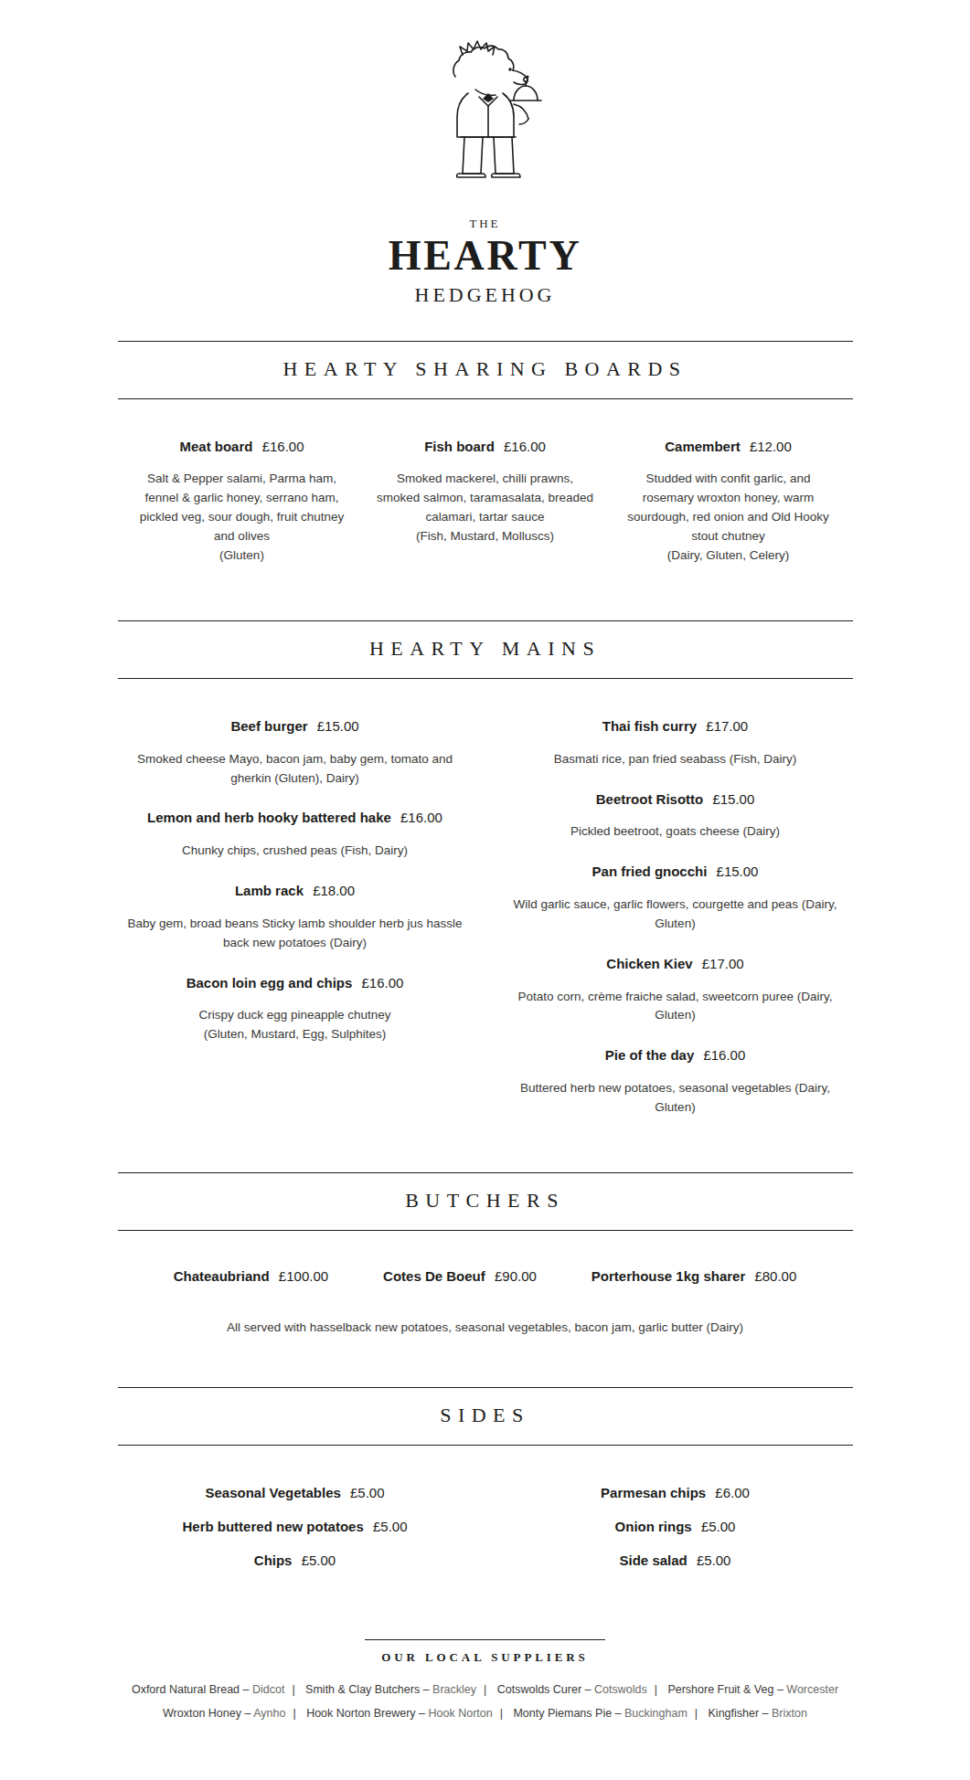The
HEARTY
HEDGEHOG
Hearty Sharing Boards
Meat board £16.00
Salt & Pepper salami, Parma ham, fennel & garlic honey, serrano ham, pickled veg, sour dough, fruit chutney and olives (Gluten)
Fish board £16.00
Smoked mackerel, chilli prawns, smoked salmon, taramasalata, breaded calamari, tartar sauce (Fish, Mustard, Molluscs)
Camembert £12.00
Studded with confit garlic, and rosemary wroxton honey, warm sourdough, red onion and Old Hooky stout chutney (Dairy, Gluten, Celery)
Hearty Mains
Beef burger £15.00
Smoked cheese Mayo, bacon jam, baby gem, tomato and gherkin (Gluten), Dairy)
Lemon and herb hooky battered hake £16.00
Chunky chips, crushed peas (Fish, Dairy)
Lamb rack £18.00
Baby gem, broad beans Sticky lamb shoulder herb jus hassle back new potatoes (Dairy)
Bacon loin egg and chips £16.00
Crispy duck egg pineapple chutney
(Gluten, Mustard, Egg, Sulphites)
Thai fish curry £17.00
Basmati rice, pan fried seabass (Fish, Dairy)
Beetroot Risotto £15.00
Pickled beetroot, goats cheese (Dairy)
Pan fried gnocchi £15.00
Wild garlic sauce, garlic flowers, courgette and peas (Dairy, Gluten)
Chicken Kiev £17.00
Potato corn, crème fraiche salad, sweetcorn puree (Dairy, Gluten)
Pie of the day £16.00
Buttered herb new potatoes, seasonal vegetables (Dairy, Gluten)
Butchers
Chateaubriand £100.00
Cotes De Boeuf £90.00
Porterhouse 1kg sharer £80.00
All served with hasselback new potatoes, seasonal vegetables, bacon jam, garlic butter (Dairy)
Sides
Seasonal Vegetables £5.00
Herb buttered new potatoes £5.00
Chips £5.00
Parmesan chips £6.00
Onion rings £5.00
Side salad £5.00
Our Local Suppliers
Oxford Natural Bread – Didcot| Smith & Clay Butchers – Brackley| Cotswolds Curer – Cotswolds| Pershore Fruit & Veg – Worcester
Wroxton Honey – Aynho| Hook Norton Brewery – Hook Norton| Monty Piemans Pie – Buckingham| Kingfisher – Brixton